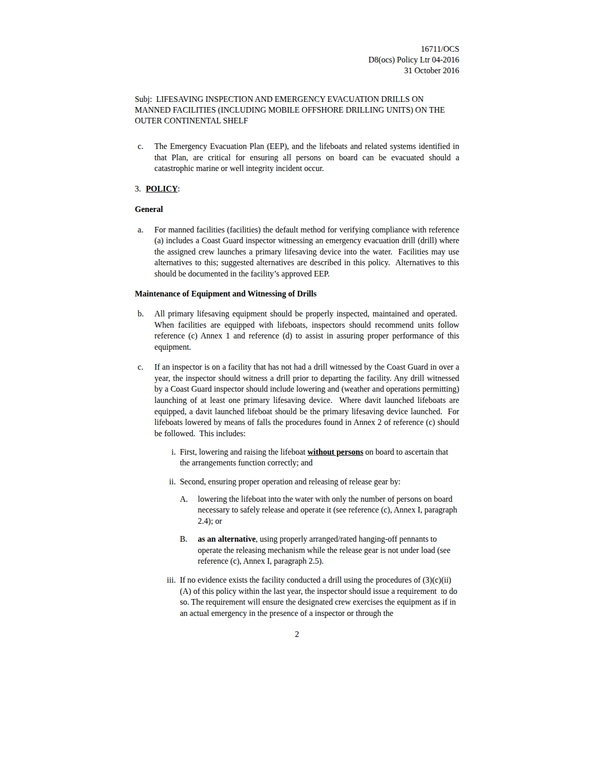16711/OCS
D8(ocs) Policy Ltr 04-2016
31 October 2016
Subj: LIFESAVING INSPECTION AND EMERGENCY EVACUATION DRILLS ON MANNED FACILITIES (INCLUDING MOBILE OFFSHORE DRILLING UNITS) ON THE OUTER CONTINENTAL SHELF
c. The Emergency Evacuation Plan (EEP), and the lifeboats and related systems identified in that Plan, are critical for ensuring all persons on board can be evacuated should a catastrophic marine or well integrity incident occur.
3. POLICY:
General
a. For manned facilities (facilities) the default method for verifying compliance with reference (a) includes a Coast Guard inspector witnessing an emergency evacuation drill (drill) where the assigned crew launches a primary lifesaving device into the water. Facilities may use alternatives to this; suggested alternatives are described in this policy. Alternatives to this should be documented in the facility’s approved EEP.
Maintenance of Equipment and Witnessing of Drills
b. All primary lifesaving equipment should be properly inspected, maintained and operated. When facilities are equipped with lifeboats, inspectors should recommend units follow reference (c) Annex 1 and reference (d) to assist in assuring proper performance of this equipment.
c. If an inspector is on a facility that has not had a drill witnessed by the Coast Guard in over a year, the inspector should witness a drill prior to departing the facility. Any drill witnessed by a Coast Guard inspector should include lowering and (weather and operations permitting) launching of at least one primary lifesaving device. Where davit launched lifeboats are equipped, a davit launched lifeboat should be the primary lifesaving device launched. For lifeboats lowered by means of falls the procedures found in Annex 2 of reference (c) should be followed. This includes:
i. First, lowering and raising the lifeboat without persons on board to ascertain that the arrangements function correctly; and
ii. Second, ensuring proper operation and releasing of release gear by:
A. lowering the lifeboat into the water with only the number of persons on board necessary to safely release and operate it (see reference (c), Annex I, paragraph 2.4); or
B. as an alternative, using properly arranged/rated hanging-off pennants to operate the releasing mechanism while the release gear is not under load (see reference (c), Annex I, paragraph 2.5).
iii. If no evidence exists the facility conducted a drill using the procedures of (3)(c)(ii)(A) of this policy within the last year, the inspector should issue a requirement to do so. The requirement will ensure the designated crew exercises the equipment as if in an actual emergency in the presence of a inspector or through the
2